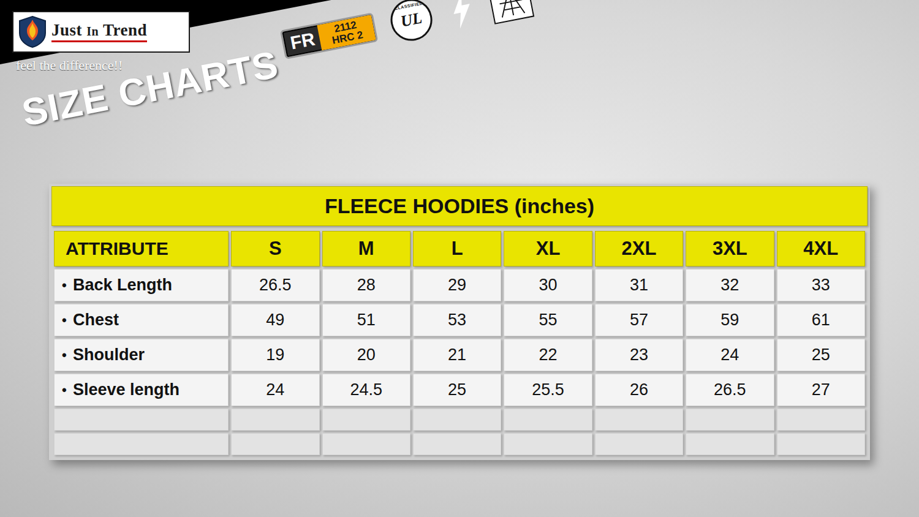Just In Trend
feel the difference!!
SIZE CHARTS
FR
2112 HRC 2
CLASSIFIED UL
FLEECE HOODIES (inches)
| ATTRIBUTE | S | M | L | XL | 2XL | 3XL | 4XL |
| --- | --- | --- | --- | --- | --- | --- | --- |
| Back Length | 26.5 | 28 | 29 | 30 | 31 | 32 | 33 |
| Chest | 49 | 51 | 53 | 55 | 57 | 59 | 61 |
| Shoulder | 19 | 20 | 21 | 22 | 23 | 24 | 25 |
| Sleeve length | 24 | 24.5 | 25 | 25.5 | 26 | 26.5 | 27 |